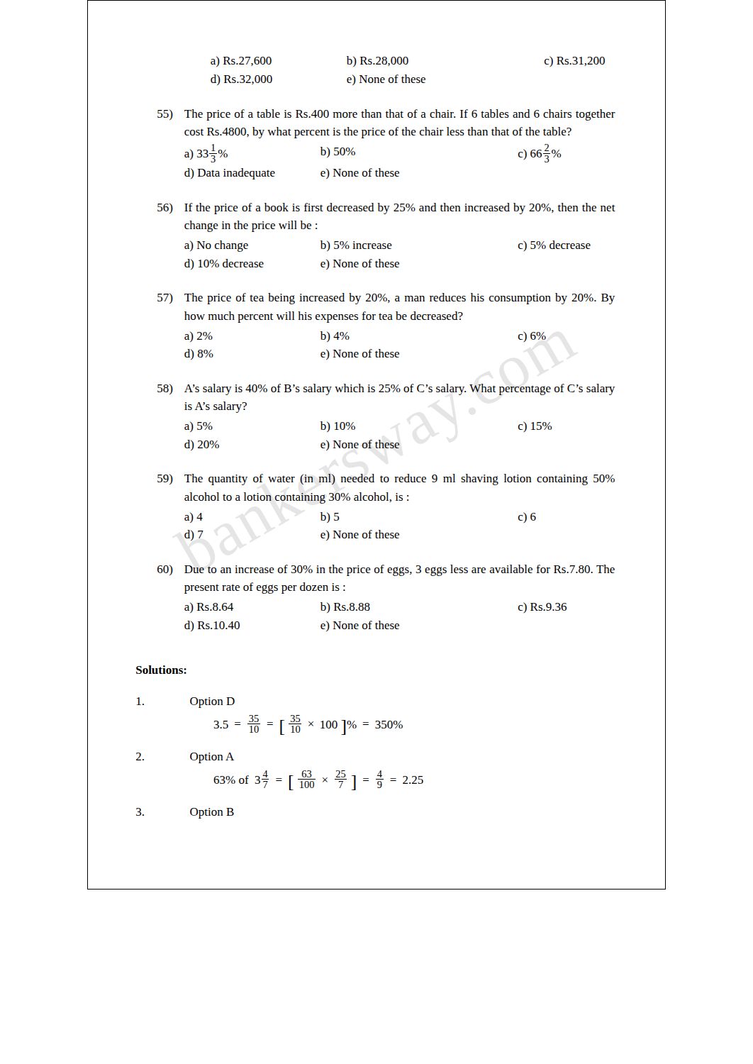bankersway.com
a) Rs.27,600 b) Rs.28,000 c) Rs.31,200
d) Rs.32,000 e) None of these
55)
The price of a table is Rs.400 more than that of a chair. If 6 tables and 6 chairs together cost Rs.4800, by what percent is the price of the chair less than that of the table?
a) 3313% b) 50% c) 6623%
d) Data inadequate e) None of these
56)
If the price of a book is first decreased by 25% and then increased by 20%, then the net change in the price will be :
a) No change b) 5% increase c) 5% decrease
d) 10% decrease e) None of these
57)
The price of tea being increased by 20%, a man reduces his consumption by 20%. By how much percent will his expenses for tea be decreased?
a) 2% b) 4% c) 6%
d) 8% e) None of these
58)
A’s salary is 40% of B’s salary which is 25% of C’s salary. What percentage of C’s salary is A’s salary?
a) 5% b) 10% c) 15%
d) 20% e) None of these
59)
The quantity of water (in ml) needed to reduce 9 ml shaving lotion containing 50% alcohol to a lotion containing 30% alcohol, is :
a) 4 b) 5 c) 6
d) 7 e) None of these
60)
Due to an increase of 30% in the price of eggs, 3 eggs less are available for Rs.7.80. The present rate of eggs per dozen is :
a) Rs.8.64 b) Rs.8.88 c) Rs.9.36
d) Rs.10.40 e) None of these
Solutions:
1.
Option D
3.5 = 3510 = [ 3510 × 100 ]% = 350%
2.
Option A
63% of 347 = [ 63100 × 257 ] = 49 = 2.25
3.
Option B